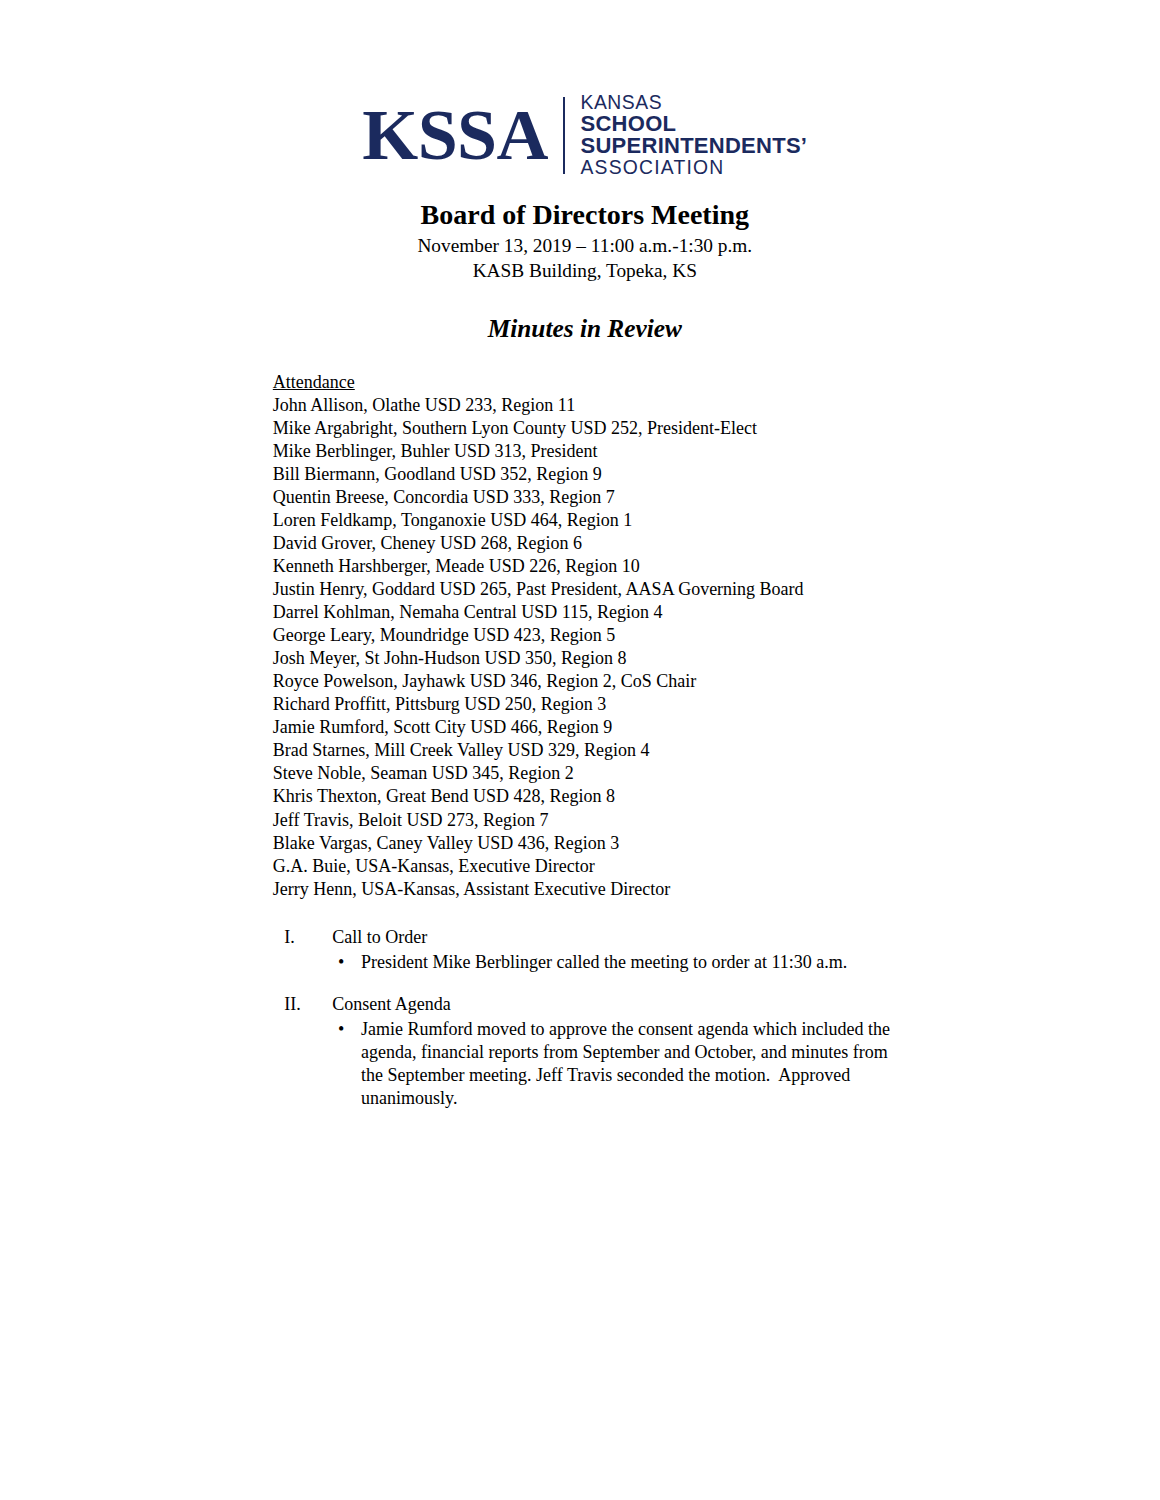KSSA
KANSAS
SCHOOL
SUPERINTENDENTS’
ASSOCIATION
Board of Directors Meeting
November 13, 2019 – 11:00 a.m.-1:30 p.m.
KASB Building, Topeka, KS
Minutes in Review
Attendance
John Allison, Olathe USD 233, Region 11
Mike Argabright, Southern Lyon County USD 252, President-Elect
Mike Berblinger, Buhler USD 313, President
Bill Biermann, Goodland USD 352, Region 9
Quentin Breese, Concordia USD 333, Region 7
Loren Feldkamp, Tonganoxie USD 464, Region 1
David Grover, Cheney USD 268, Region 6
Kenneth Harshberger, Meade USD 226, Region 10
Justin Henry, Goddard USD 265, Past President, AASA Governing Board
Darrel Kohlman, Nemaha Central USD 115, Region 4
George Leary, Moundridge USD 423, Region 5
Josh Meyer, St John-Hudson USD 350, Region 8
Royce Powelson, Jayhawk USD 346, Region 2, CoS Chair
Richard Proffitt, Pittsburg USD 250, Region 3
Jamie Rumford, Scott City USD 466, Region 9
Brad Starnes, Mill Creek Valley USD 329, Region 4
Steve Noble, Seaman USD 345, Region 2
Khris Thexton, Great Bend USD 428, Region 8
Jeff Travis, Beloit USD 273, Region 7
Blake Vargas, Caney Valley USD 436, Region 3
G.A. Buie, USA-Kansas, Executive Director
Jerry Henn, USA-Kansas, Assistant Executive Director
I. Call to Order
President Mike Berblinger called the meeting to order at 11:30 a.m.
II. Consent Agenda
Jamie Rumford moved to approve the consent agenda which included the agenda, financial reports from September and October, and minutes from the September meeting. Jeff Travis seconded the motion. Approved unanimously.